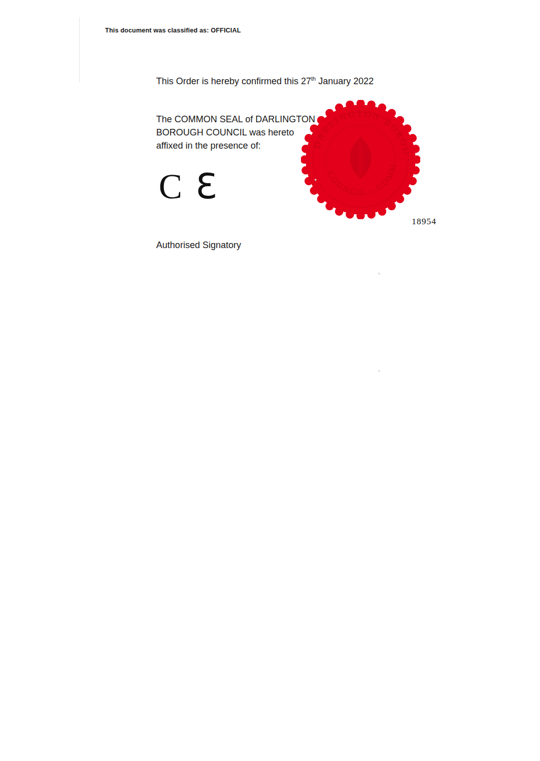This document was classified as: OFFICIAL
This Order is hereby confirmed this 27th January 2022
The COMMON SEAL of DARLINGTON BOROUGH COUNCIL was hereto affixed in the presence of:
C ℇ
Authorised Signatory
DARLINGTON BOROUGH COUNCIL · COMMON SEAL
18954
• • •